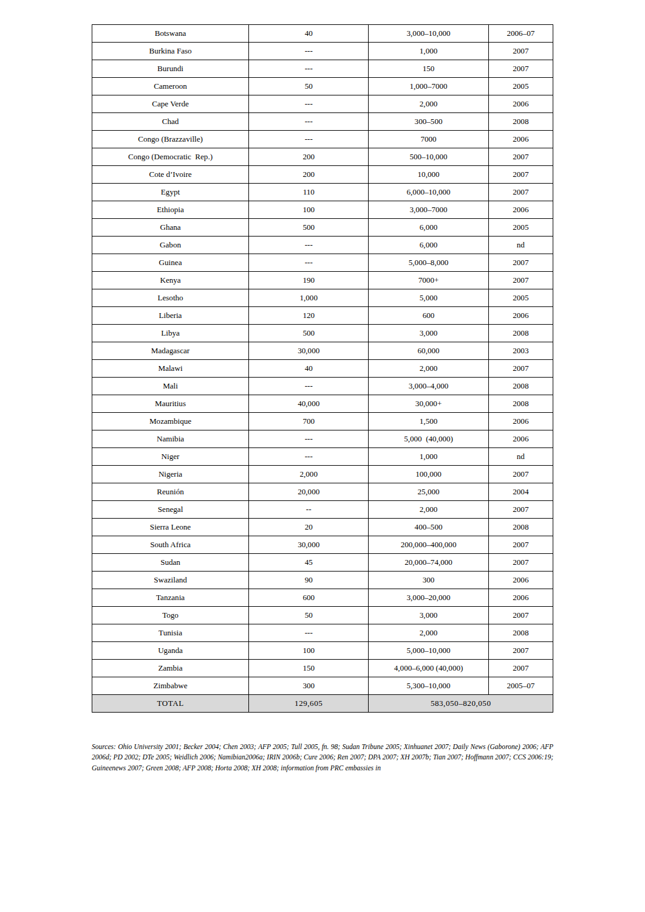| Botswana | 40 | 3,000–10,000 | 2006–07 |
| Burkina Faso | --- | 1,000 | 2007 |
| Burundi | --- | 150 | 2007 |
| Cameroon | 50 | 1,000–7000 | 2005 |
| Cape Verde | --- | 2,000 | 2006 |
| Chad | --- | 300–500 | 2008 |
| Congo (Brazzaville) | --- | 7000 | 2006 |
| Congo (Democratic Rep.) | 200 | 500–10,000 | 2007 |
| Cote d’Ivoire | 200 | 10,000 | 2007 |
| Egypt | 110 | 6,000–10,000 | 2007 |
| Ethiopia | 100 | 3,000–7000 | 2006 |
| Ghana | 500 | 6,000 | 2005 |
| Gabon | --- | 6,000 | nd |
| Guinea | --- | 5,000–8,000 | 2007 |
| Kenya | 190 | 7000+ | 2007 |
| Lesotho | 1,000 | 5,000 | 2005 |
| Liberia | 120 | 600 | 2006 |
| Libya | 500 | 3,000 | 2008 |
| Madagascar | 30,000 | 60,000 | 2003 |
| Malawi | 40 | 2,000 | 2007 |
| Mali | --- | 3,000–4,000 | 2008 |
| Mauritius | 40,000 | 30,000+ | 2008 |
| Mozambique | 700 | 1,500 | 2006 |
| Namibia | --- | 5,000 (40,000) | 2006 |
| Niger | --- | 1,000 | nd |
| Nigeria | 2,000 | 100,000 | 2007 |
| Reunión | 20,000 | 25,000 | 2004 |
| Senegal | -- | 2,000 | 2007 |
| Sierra Leone | 20 | 400–500 | 2008 |
| South Africa | 30,000 | 200,000–400,000 | 2007 |
| Sudan | 45 | 20,000–74,000 | 2007 |
| Swaziland | 90 | 300 | 2006 |
| Tanzania | 600 | 3,000–20,000 | 2006 |
| Togo | 50 | 3,000 | 2007 |
| Tunisia | --- | 2,000 | 2008 |
| Uganda | 100 | 5,000–10,000 | 2007 |
| Zambia | 150 | 4,000–6,000 (40,000) | 2007 |
| Zimbabwe | 300 | 5,300–10,000 | 2005–07 |
| TOTAL | 129,605 | 583,050–820,050 |
Sources: Ohio University 2001; Becker 2004; Chen 2003; AFP 2005; Tull 2005, fn. 98; Sudan Tribune 2005; Xinhuanet 2007; Daily News (Gaborone) 2006; AFP 2006d; PD 2002; DTe 2005; Weidlich 2006; Namibian2006a; IRIN 2006b; Cure 2006; Ren 2007; DPA 2007; XH 2007b; Tian 2007; Hoffmann 2007; CCS 2006:19; Guineenews 2007; Green 2008; AFP 2008; Horta 2008; XH 2008; information from PRC embassies in